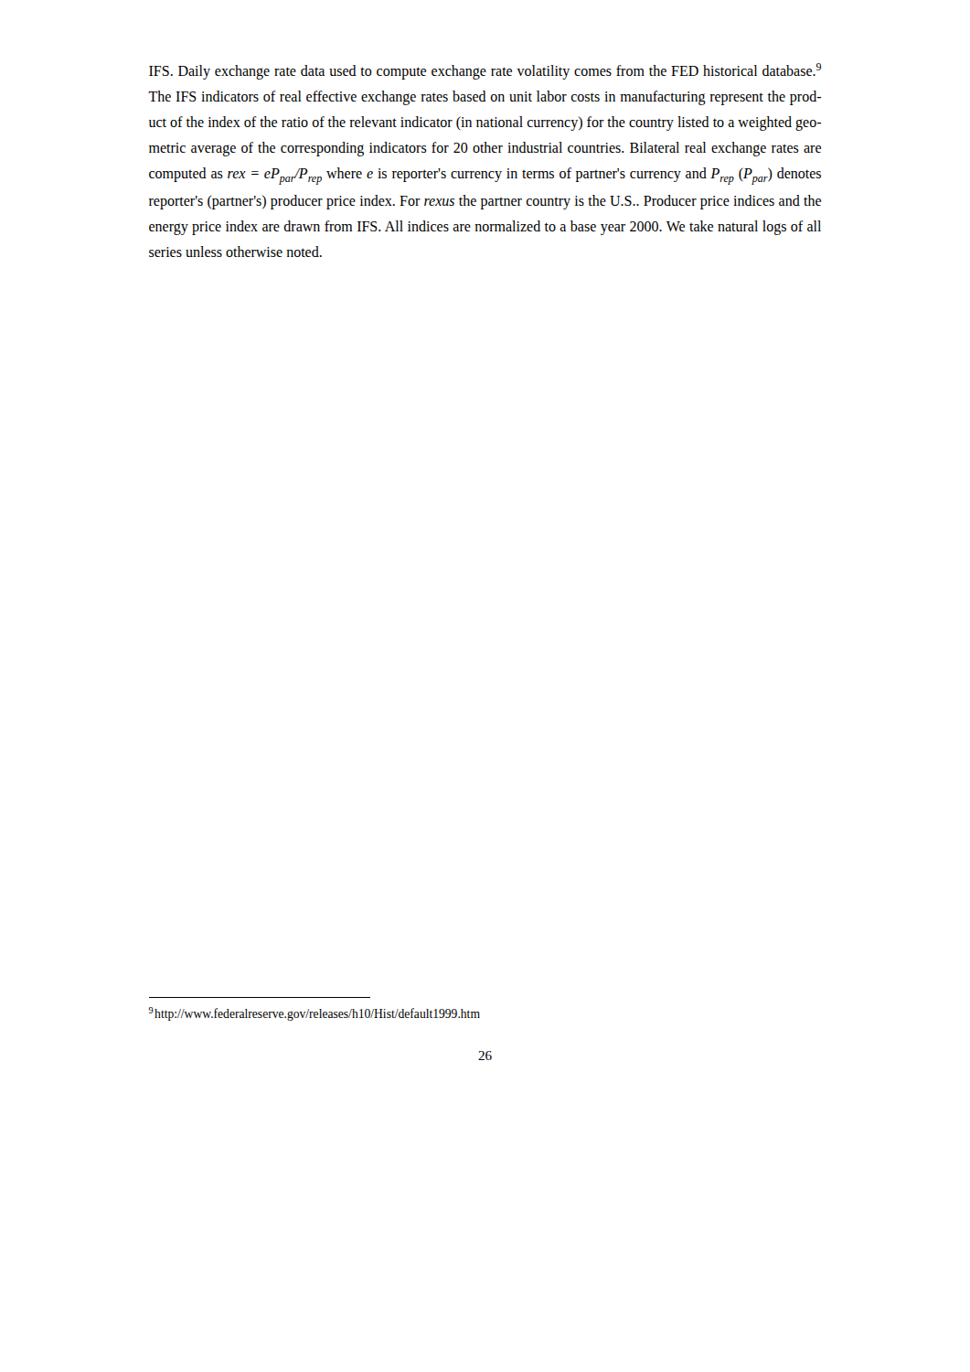IFS. Daily exchange rate data used to compute exchange rate volatility comes from the FED historical database.9 The IFS indicators of real effective exchange rates based on unit labor costs in manufacturing represent the product of the index of the ratio of the relevant indicator (in national currency) for the country listed to a weighted geometric average of the corresponding indicators for 20 other industrial countries. Bilateral real exchange rates are computed as rex = ePpar/Prep where e is reporter's currency in terms of partner's currency and Prep (Ppar) denotes reporter's (partner's) producer price index. For rexus the partner country is the U.S.. Producer price indices and the energy price index are drawn from IFS. All indices are normalized to a base year 2000. We take natural logs of all series unless otherwise noted.
9http://www.federalreserve.gov/releases/h10/Hist/default1999.htm
26